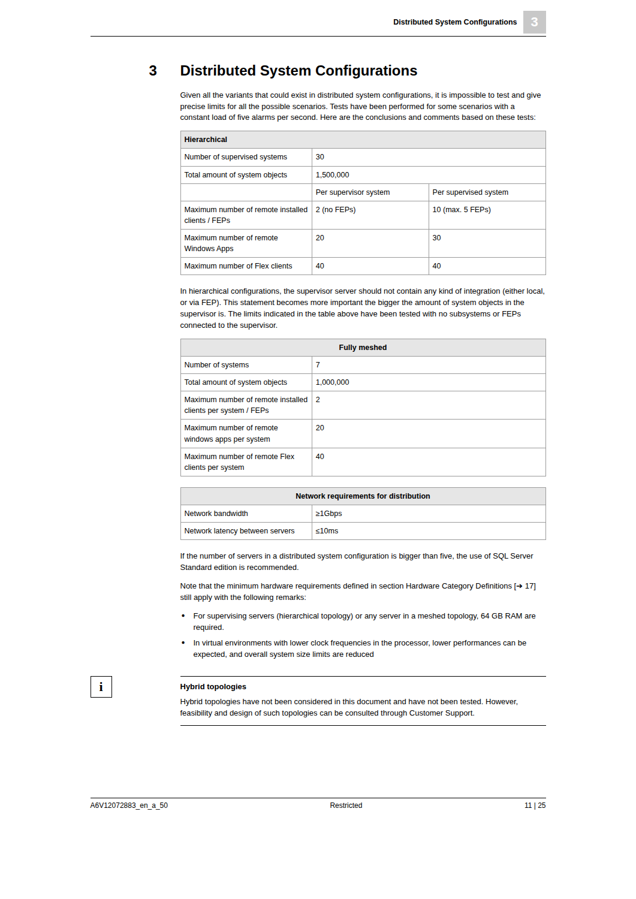Distributed System Configurations
3
3 Distributed System Configurations
Given all the variants that could exist in distributed system configurations, it is impossible to test and give precise limits for all the possible scenarios. Tests have been performed for some scenarios with a constant load of five alarms per second. Here are the conclusions and comments based on these tests:
| Hierarchical |
| --- |
| Number of supervised systems | 30 |
| Total amount of system objects | 1,500,000 |
| | Per supervisor system | Per supervised system |
| Maximum number of remote installed clients / FEPs | 2 (no FEPs) | 10 (max. 5 FEPs) |
| Maximum number of remote Windows Apps | 20 | 30 |
| Maximum number of Flex clients | 40 | 40 |
In hierarchical configurations, the supervisor server should not contain any kind of integration (either local, or via FEP). This statement becomes more important the bigger the amount of system objects in the supervisor is. The limits indicated in the table above have been tested with no subsystems or FEPs connected to the supervisor.
| Fully meshed |
| --- |
| Number of systems | 7 |
| Total amount of system objects | 1,000,000 |
| Maximum number of remote installed clients per system / FEPs | 2 |
| Maximum number of remote windows apps per system | 20 |
| Maximum number of remote Flex clients per system | 40 |
| Network requirements for distribution |
| --- |
| Network bandwidth | ≥1Gbps |
| Network latency between servers | ≤10ms |
If the number of servers in a distributed system configuration is bigger than five, the use of SQL Server Standard edition is recommended.
Note that the minimum hardware requirements defined in section Hardware Category Definitions [➔ 17] still apply with the following remarks:
For supervising servers (hierarchical topology) or any server in a meshed topology, 64 GB RAM are required.
In virtual environments with lower clock frequencies in the processor, lower performances can be expected, and overall system size limits are reduced
i
Hybrid topologies
Hybrid topologies have not been considered in this document and have not been tested. However, feasibility and design of such topologies can be consulted through Customer Support.
A6V12072883_en_a_50
Restricted
11 | 25